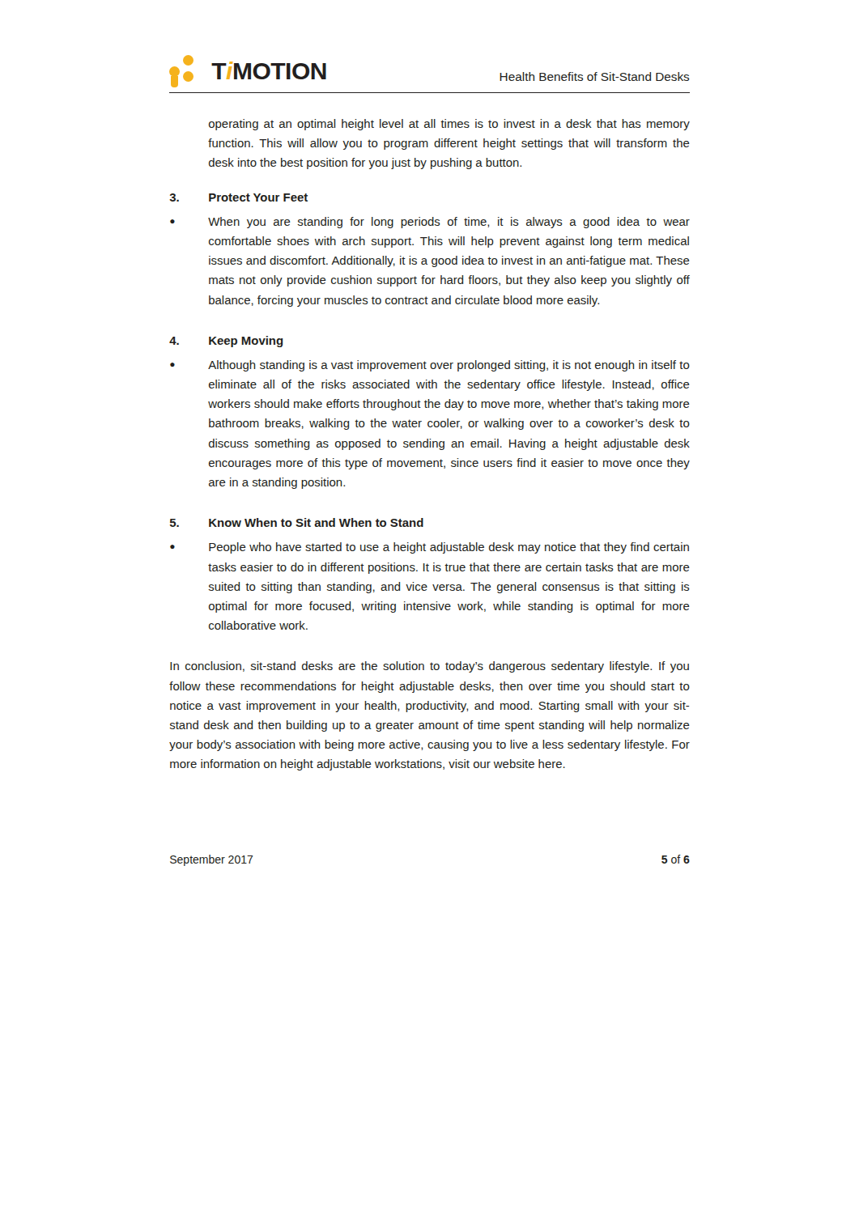TiMOTION
Health Benefits of Sit-Stand Desks
operating at an optimal height level at all times is to invest in a desk that has memory function. This will allow you to program different height settings that will transform the desk into the best position for you just by pushing a button.
3. Protect Your Feet
When you are standing for long periods of time, it is always a good idea to wear comfortable shoes with arch support. This will help prevent against long term medical issues and discomfort. Additionally, it is a good idea to invest in an anti-fatigue mat. These mats not only provide cushion support for hard floors, but they also keep you slightly off balance, forcing your muscles to contract and circulate blood more easily.
4. Keep Moving
Although standing is a vast improvement over prolonged sitting, it is not enough in itself to eliminate all of the risks associated with the sedentary office lifestyle. Instead, office workers should make efforts throughout the day to move more, whether that’s taking more bathroom breaks, walking to the water cooler, or walking over to a coworker’s desk to discuss something as opposed to sending an email. Having a height adjustable desk encourages more of this type of movement, since users find it easier to move once they are in a standing position.
5. Know When to Sit and When to Stand
People who have started to use a height adjustable desk may notice that they find certain tasks easier to do in different positions. It is true that there are certain tasks that are more suited to sitting than standing, and vice versa. The general consensus is that sitting is optimal for more focused, writing intensive work, while standing is optimal for more collaborative work.
In conclusion, sit-stand desks are the solution to today’s dangerous sedentary lifestyle. If you follow these recommendations for height adjustable desks, then over time you should start to notice a vast improvement in your health, productivity, and mood. Starting small with your sit-stand desk and then building up to a greater amount of time spent standing will help normalize your body’s association with being more active, causing you to live a less sedentary lifestyle. For more information on height adjustable workstations, visit our website here.
September 2017
5 of 6